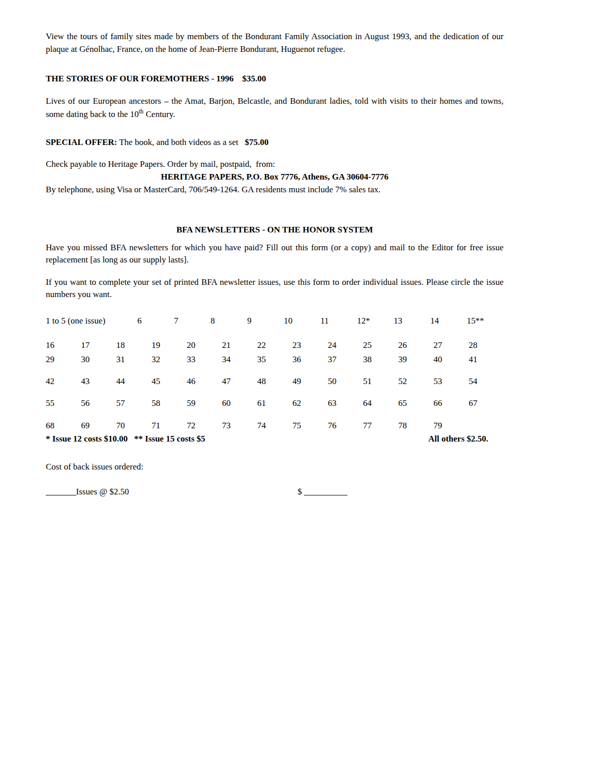View the tours of family sites made by members of the Bondurant Family Association in August 1993, and the dedication of our plaque at Génolhac, France, on the home of Jean-Pierre Bondurant, Huguenot refugee.
THE STORIES OF OUR FOREMOTHERS - 1996
$35.00
Lives of our European ancestors – the Amat, Barjon, Belcastle, and Bondurant ladies, told with visits to their homes and towns, some dating back to the 10th Century.
SPECIAL OFFER: The book, and both videos as a set $75.00
Check payable to Heritage Papers. Order by mail, postpaid, from:
HERITAGE PAPERS, P.O. Box 7776, Athens, GA 30604-7776
By telephone, using Visa or MasterCard, 706/549-1264. GA residents must include 7% sales tax.
BFA NEWSLETTERS - ON THE HONOR SYSTEM
Have you missed BFA newsletters for which you have paid? Fill out this form (or a copy) and mail to the Editor for free issue replacement [as long as our supply lasts].
If you want to complete your set of printed BFA newsletter issues, use this form to order individual issues. Please circle the issue numbers you want.
| 1 to 5 (one issue) | 6 | 7 | 8 | 9 | 10 | 11 | 12* | 13 | 14 | 15** |
| 16 | 17 | 18 | 19 | 20 | 21 | 22 | 23 | 24 | 25 | 26 | 27 | 28 |
| 29 | 30 | 31 | 32 | 33 | 34 | 35 | 36 | 37 | 38 | 39 | 40 | 41 |
| 42 | 43 | 44 | 45 | 46 | 47 | 48 | 49 | 50 | 51 | 52 | 53 | 54 |
| 55 | 56 | 57 | 58 | 59 | 60 | 61 | 62 | 63 | 64 | 65 | 66 | 67 |
| 68 | 69 | 70 | 71 | 72 | 73 | 74 | 75 | 76 | 77 | 78 | 79 | |
* Issue 12 costs $10.00 ** Issue 15 costs $5 All others $2.50.
Cost of back issues ordered:
_______Issues @ $2.50 $ __________